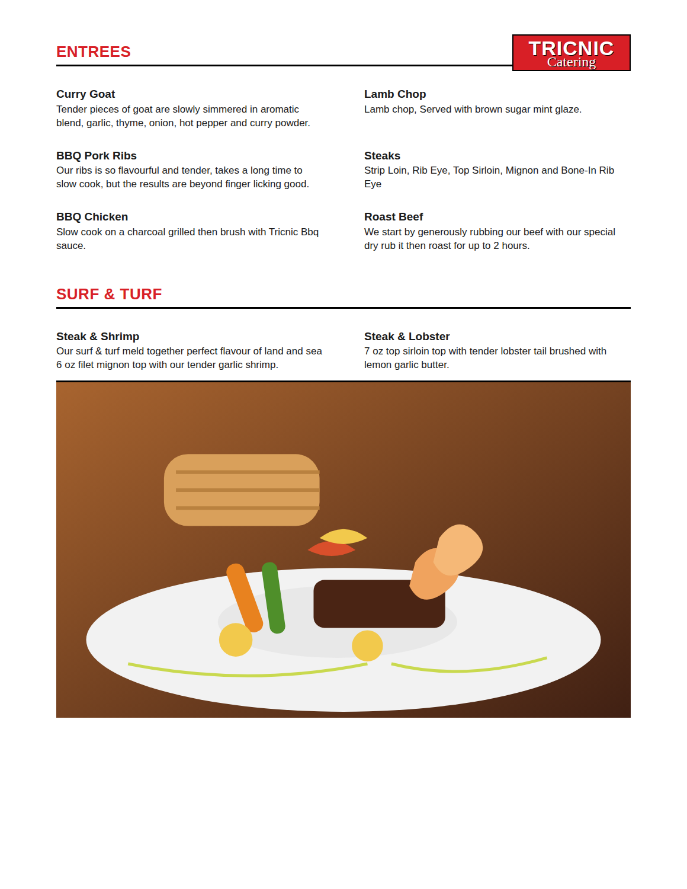TRICNIC Catering
ENTREES
Curry Goat
Tender pieces of goat are slowly simmered in aromatic blend, garlic, thyme, onion, hot pepper and curry powder.
Lamb Chop
Lamb chop, Served with brown sugar mint glaze.
BBQ Pork Ribs
Our ribs is so flavourful and tender, takes a long time to slow cook, but the results are beyond finger licking good.
Steaks
Strip Loin, Rib Eye, Top Sirloin, Mignon and Bone-In Rib Eye
BBQ Chicken
Slow cook on a charcoal grilled then brush with Tricnic Bbq sauce.
Roast Beef
We start by generously rubbing our beef with our special dry rub it then roast for up to 2 hours.
SURF & TURF
Steak & Shrimp
Our surf & turf meld together perfect flavour of land and sea 6 oz filet mignon top with our tender garlic shrimp.
Steak & Lobster
7 oz top sirloin top with tender lobster tail brushed with lemon garlic butter.